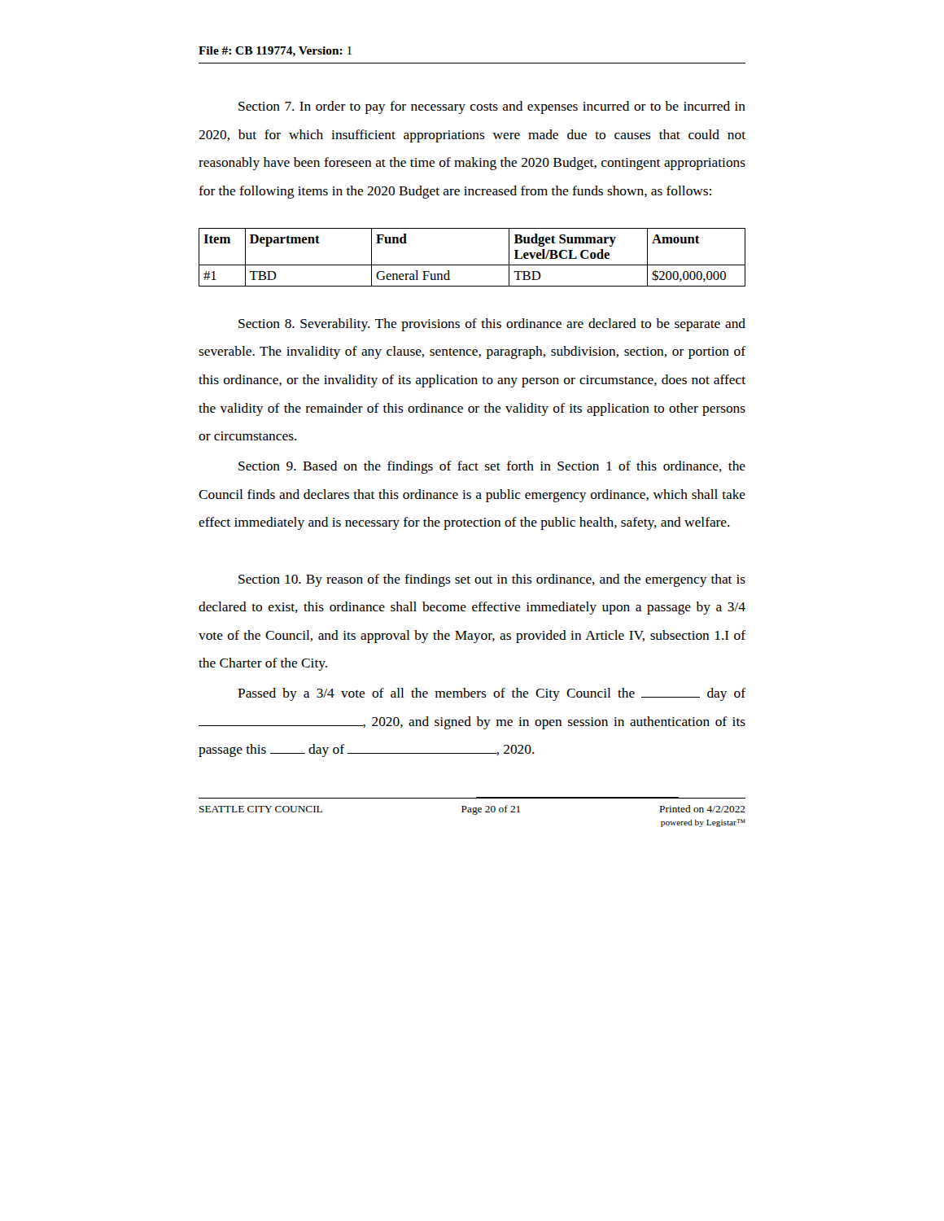File #: CB 119774, Version: 1
Section 7. In order to pay for necessary costs and expenses incurred or to be incurred in 2020, but for which insufficient appropriations were made due to causes that could not reasonably have been foreseen at the time of making the 2020 Budget, contingent appropriations for the following items in the 2020 Budget are increased from the funds shown, as follows:
| Item | Department | Fund | Budget Summary Level/BCL Code | Amount |
| --- | --- | --- | --- | --- |
| #1 | TBD | General Fund | TBD | $200,000,000 |
Section 8. Severability. The provisions of this ordinance are declared to be separate and severable. The invalidity of any clause, sentence, paragraph, subdivision, section, or portion of this ordinance, or the invalidity of its application to any person or circumstance, does not affect the validity of the remainder of this ordinance or the validity of its application to other persons or circumstances.
Section 9. Based on the findings of fact set forth in Section 1 of this ordinance, the Council finds and declares that this ordinance is a public emergency ordinance, which shall take effect immediately and is necessary for the protection of the public health, safety, and welfare.
Section 10. By reason of the findings set out in this ordinance, and the emergency that is declared to exist, this ordinance shall become effective immediately upon a passage by a 3/4 vote of the Council, and its approval by the Mayor, as provided in Article IV, subsection 1.I of the Charter of the City.
Passed by a 3/4 vote of all the members of the City Council the day of , 2020, and signed by me in open session in authentication of its passage this day of , 2020.
SEATTLE CITY COUNCIL
Page 20 of 21
Printed on 4/2/2022
powered by Legistar™